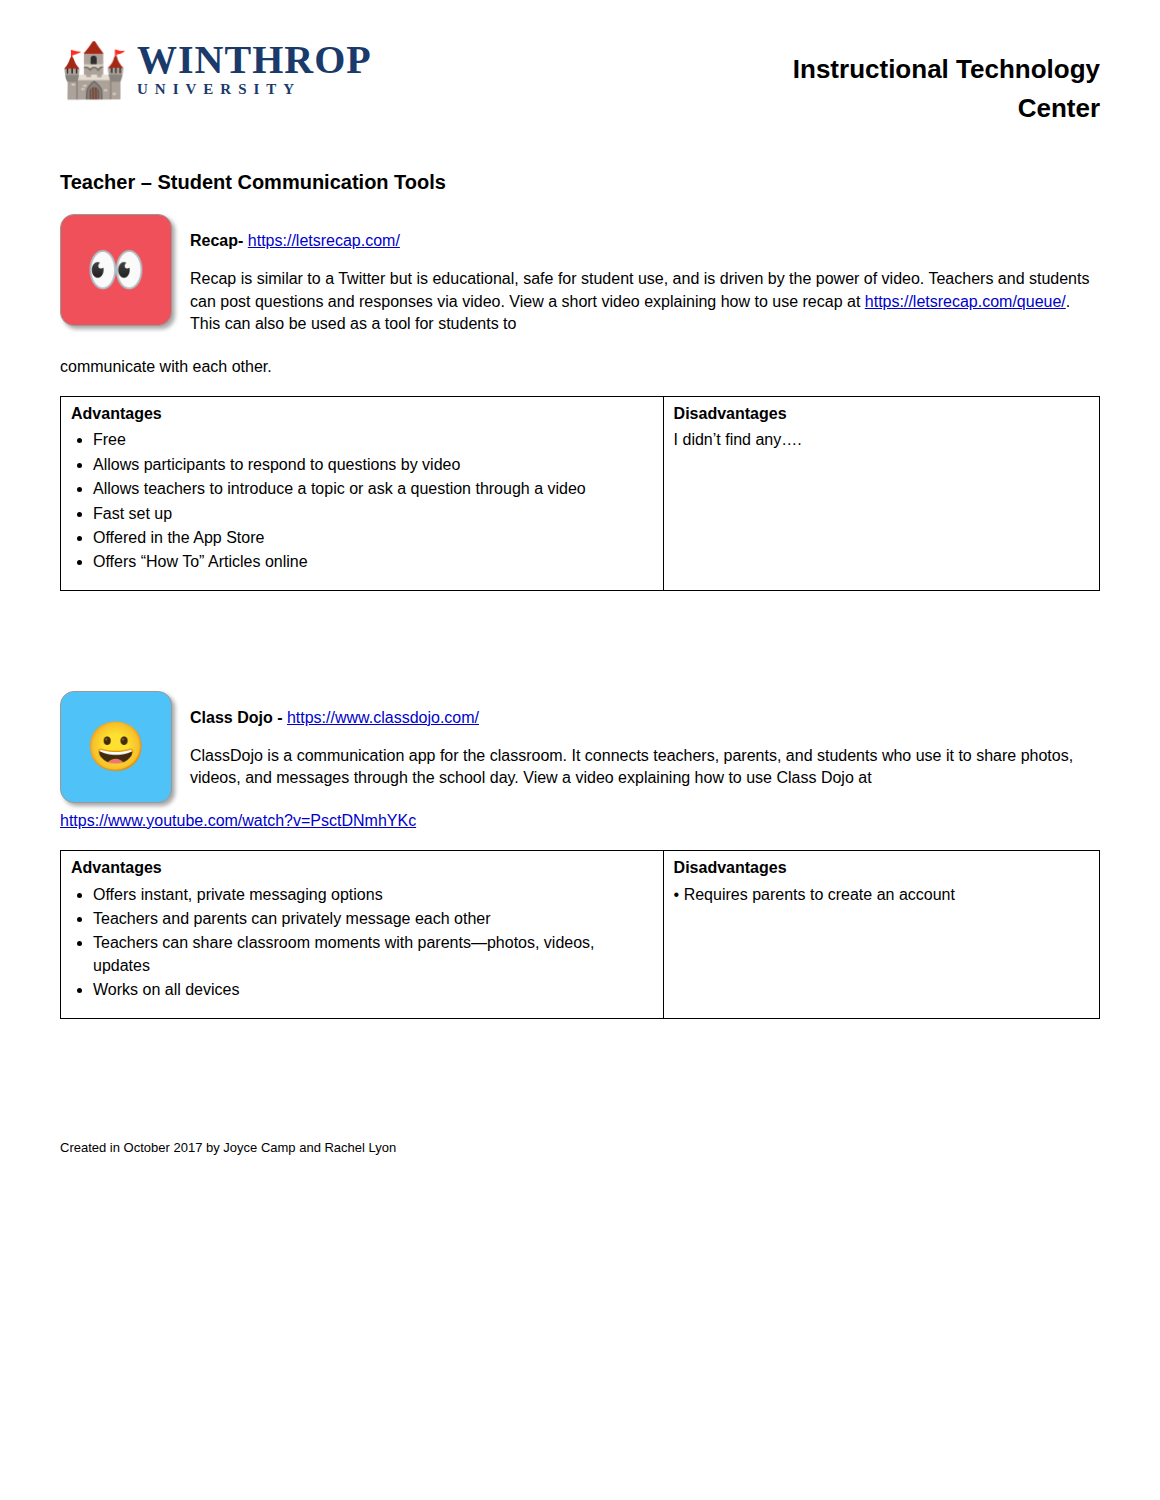🏰
WINTHROP
UNIVERSITY
Instructional Technology
Center
Teacher – Student Communication Tools
👀
Recap- https://letsrecap.com/
Recap is similar to a Twitter but is educational, safe for student use, and is driven by the power of video. Teachers and students can post questions and responses via video. View a short video explaining how to use recap at https://letsrecap.com/queue/. This can also be used as a tool for students to
communicate with each other.
| Advantages Free Allows participants to respond to questions by video Allows teachers to introduce a topic or ask a question through a video Fast set up Offered in the App Store Offers “How To” Articles online | Disadvantages I didn’t find any…. |
😀
Class Dojo - https://www.classdojo.com/
ClassDojo is a communication app for the classroom. It connects teachers, parents, and students who use it to share photos, videos, and messages through the school day. View a video explaining how to use Class Dojo at
https://www.youtube.com/watch?v=PsctDNmhYKc
| Advantages Offers instant, private messaging options Teachers and parents can privately message each other Teachers can share classroom moments with parents—photos, videos, updates Works on all devices | Disadvantages • Requires parents to create an account |
Created in October 2017 by Joyce Camp and Rachel Lyon